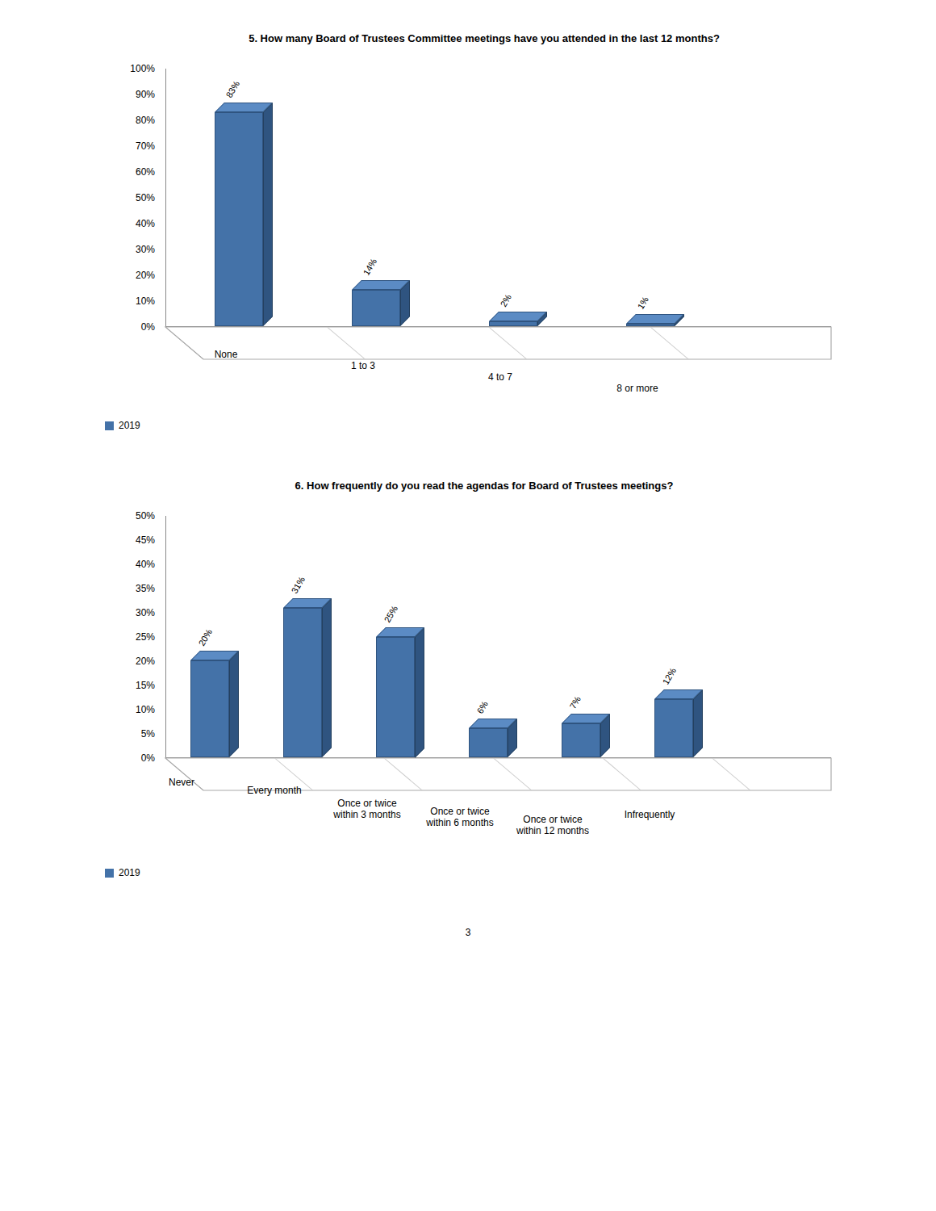5. How many Board of Trustees Committee meetings have you attended in the last 12 months?
100%
90%
80%
70%
60%
50%
40%
30%
20%
10%
0%
83%
14%
2%
1%
None
1 to 3
4 to 7
8 or more
2019
6. How frequently do you read the agendas for Board of Trustees meetings?
50%
45%
40%
35%
30%
25%
20%
15%
10%
5%
0%
20%
31%
25%
6%
7%
12%
Never
Every month
Once or twice within 3 months
Once or twice within 6 months
Once or twice within 12 months
Infrequently
2019
3